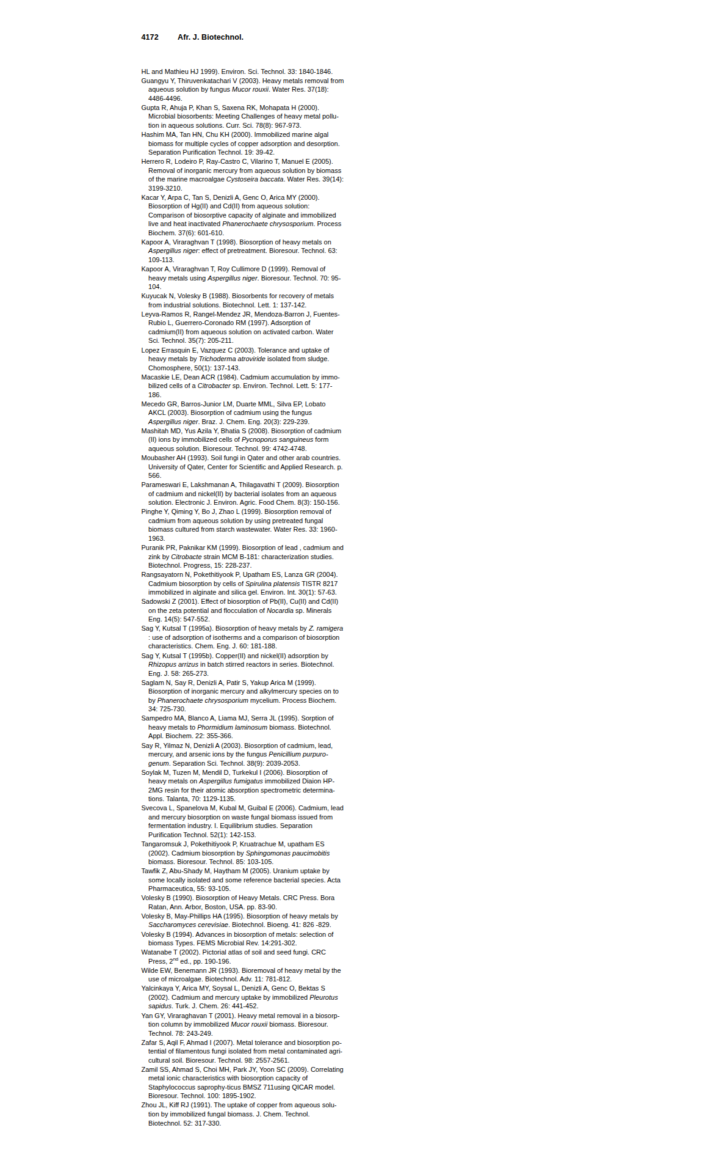4172 Afr. J. Biotechnol.
HL and Mathieu HJ 1999). Environ. Sci. Technol. 33: 1840-1846.
Guangyu Y, Thiruvenkatachari V (2003). Heavy metals removal from aqueous solution by fungus Mucor rouxii. Water Res. 37(18): 4486-4496.
Gupta R, Ahuja P, Khan S, Saxena RK, Mohapata H (2000). Microbial biosorbents: Meeting Challenges of heavy metal pollution in aqueous solutions. Curr. Sci. 78(8): 967-973.
Hashim MA, Tan HN, Chu KH (2000). Immobilized marine algal biomass for multiple cycles of copper adsorption and desorption. Separation Purification Technol. 19: 39-42.
Herrero R, Lodeiro P, Ray-Castro C, Vilarino T, Manuel E (2005). Removal of inorganic mercury from aqueous solution by biomass of the marine macroalgae Cystoseira baccata. Water Res. 39(14): 3199-3210.
Kacar Y, Arpa C, Tan S, Denizli A, Genc O, Arica MY (2000). Biosorption of Hg(II) and Cd(II) from aqueous solution: Comparison of biosorptive capacity of alginate and immobilized live and heat inactivated Phanerochaete chrysosporium. Process Biochem. 37(6): 601-610.
Kapoor A, Viraraghvan T (1998). Biosorption of heavy metals on Aspergillus niger: effect of pretreatment. Bioresour. Technol. 63: 109-113.
Kapoor A, Viraraghvan T, Roy Cullimore D (1999). Removal of heavy metals using Aspergillus niger. Bioresour. Technol. 70: 95-104.
Kuyucak N, Volesky B (1988). Biosorbents for recovery of metals from industrial solutions. Biotechnol. Lett. 1: 137-142.
Leyva-Ramos R, Rangel-Mendez JR, Mendoza-Barron J, Fuentes-Rubio L, Guerrero-Coronado RM (1997). Adsorption of cadmium(II) from aqueous solution on activated carbon. Water Sci. Technol. 35(7): 205-211.
Lopez Errasquin E, Vazquez C (2003). Tolerance and uptake of heavy metals by Trichoderma atroviride isolated from sludge. Chomosphere, 50(1): 137-143.
Macaskie LE, Dean ACR (1984). Cadmium accumulation by immobilized cells of a Citrobacter sp. Environ. Technol. Lett. 5: 177-186.
Mecedo GR, Barros-Junior LM, Duarte MML, Silva EP, Lobato AKCL (2003). Biosorption of cadmium using the fungus Aspergillus niger. Braz. J. Chem. Eng. 20(3): 229-239.
Mashitah MD, Yus Azila Y, Bhatia S (2008). Biosorption of cadmium (II) ions by immobilized cells of Pycnoporus sanguineus form aqueous solution. Bioresour. Technol. 99: 4742-4748.
Moubasher AH (1993). Soil fungi in Qater and other arab countries. University of Qater, Center for Scientific and Applied Research. p. 566.
Parameswari E, Lakshmanan A, Thilagavathi T (2009). Biosorption of cadmium and nickel(II) by bacterial isolates from an aqueous solution. Electronic J. Environ. Agric. Food Chem. 8(3): 150-156.
Pinghe Y, Qiming Y, Bo J, Zhao L (1999). Biosorption removal of cadmium from aqueous solution by using pretreated fungal biomass cultured from starch wastewater. Water Res. 33: 1960-1963.
Puranik PR, Paknikar KM (1999). Biosorption of lead , cadmium and zink by Citrobacte strain MCM B-181: characterization studies. Biotechnol. Progress, 15: 228-237.
Rangsayatorn N, Pokethitiyook P, Upatham ES, Lanza GR (2004). Cadmium biosorption by cells of Spirulina platensis TISTR 8217 immobilized in alginate and silica gel. Environ. Int. 30(1): 57-63.
Sadowski Z (2001). Effect of biosorption of Pb(II), Cu(II) and Cd(II) on the zeta potential and flocculation of Nocardia sp. Minerals Eng. 14(5): 547-552.
Sag Y, Kutsal T (1995a). Biosorption of heavy metals by Z. ramigera : use of adsorption of isotherms and a comparison of biosorption characteristics. Chem. Eng. J. 60: 181-188.
Sag Y, Kutsal T (1995b). Copper(II) and nickel(II) adsorption by Rhizopus arrizus in batch stirred reactors in series. Biotechnol. Eng. J. 58: 265-273.
Saglam N, Say R, Denizli A, Patir S, Yakup Arica M (1999). Biosorption of inorganic mercury and alkylmercury species on to by Phanerochaete chrysosporium mycelium. Process Biochem. 34: 725-730.
Sampedro MA, Blanco A, Liama MJ, Serra JL (1995). Sorption of heavy metals to Phormidium laminosum biomass. Biotechnol. Appl. Biochem. 22: 355-366.
Say R, Yilmaz N, Denizli A (2003). Biosorption of cadmium, lead, mercury, and arsenic ions by the fungus Penicillium purpurogenum. Separation Sci. Technol. 38(9): 2039-2053.
Soylak M, Tuzen M, Mendil D, Turkekul I (2006). Biosorption of heavy metals on Aspergillus fumigatus immobilized Diaion HP-2MG resin for their atomic absorption spectrometric determinations. Talanta, 70: 1129-1135.
Svecova L, Spanelova M, Kubal M, Guibal E (2006). Cadmium, lead and mercury biosorption on waste fungal biomass issued from fermentation industry. I. Equilibrium studies. Separation Purification Technol. 52(1): 142-153.
Tangaromsuk J, Pokethitiyook P, Kruatrachue M, upatham ES (2002). Cadmium biosorption by Sphingomonas paucimobitis biomass. Bioresour. Technol. 85: 103-105.
Tawfik Z, Abu-Shady M, Haytham M (2005). Uranium uptake by some locally isolated and some reference bacterial species. Acta Pharmaceutica, 55: 93-105.
Volesky B (1990). Biosorption of Heavy Metals. CRC Press. Bora Ratan, Ann. Arbor, Boston, USA. pp. 83-90.
Volesky B, May-Phillips HA (1995). Biosorption of heavy metals by Saccharomyces cerevisiae. Biotechnol. Bioeng. 41: 826 -829.
Volesky B (1994). Advances in biosorption of metals: selection of biomass Types. FEMS Microbial Rev. 14:291-302.
Watanabe T (2002). Pictorial atlas of soil and seed fungi. CRC Press, 2nd ed., pp. 190-196.
Wilde EW, Benemann JR (1993). Bioremoval of heavy metal by the use of microalgae. Biotechnol. Adv. 11: 781-812.
Yalcinkaya Y, Arica MY, Soysal L, Denizli A, Genc O, Bektas S (2002). Cadmium and mercury uptake by immobilized Pleurotus sapidus. Turk. J. Chem. 26: 441-452.
Yan GY, Viraraghavan T (2001). Heavy metal removal in a biosorption column by immobilized Mucor rouxii biomass. Bioresour. Technol. 78: 243-249.
Zafar S, Aqil F, Ahmad I (2007). Metal tolerance and biosorption potential of filamentous fungi isolated from metal contaminated agricultural soil. Bioresour. Technol. 98: 2557-2561.
Zamil SS, Ahmad S, Choi MH, Park JY, Yoon SC (2009). Correlating metal ionic characteristics with biosorption capacity of Staphylococcus saprophy-ticus BMSZ 711using QICAR model. Bioresour. Technol. 100: 1895-1902.
Zhou JL, Kiff RJ (1991). The uptake of copper from aqueous solution by immobilized fungal biomass. J. Chem. Technol. Biotechnol. 52: 317-330.